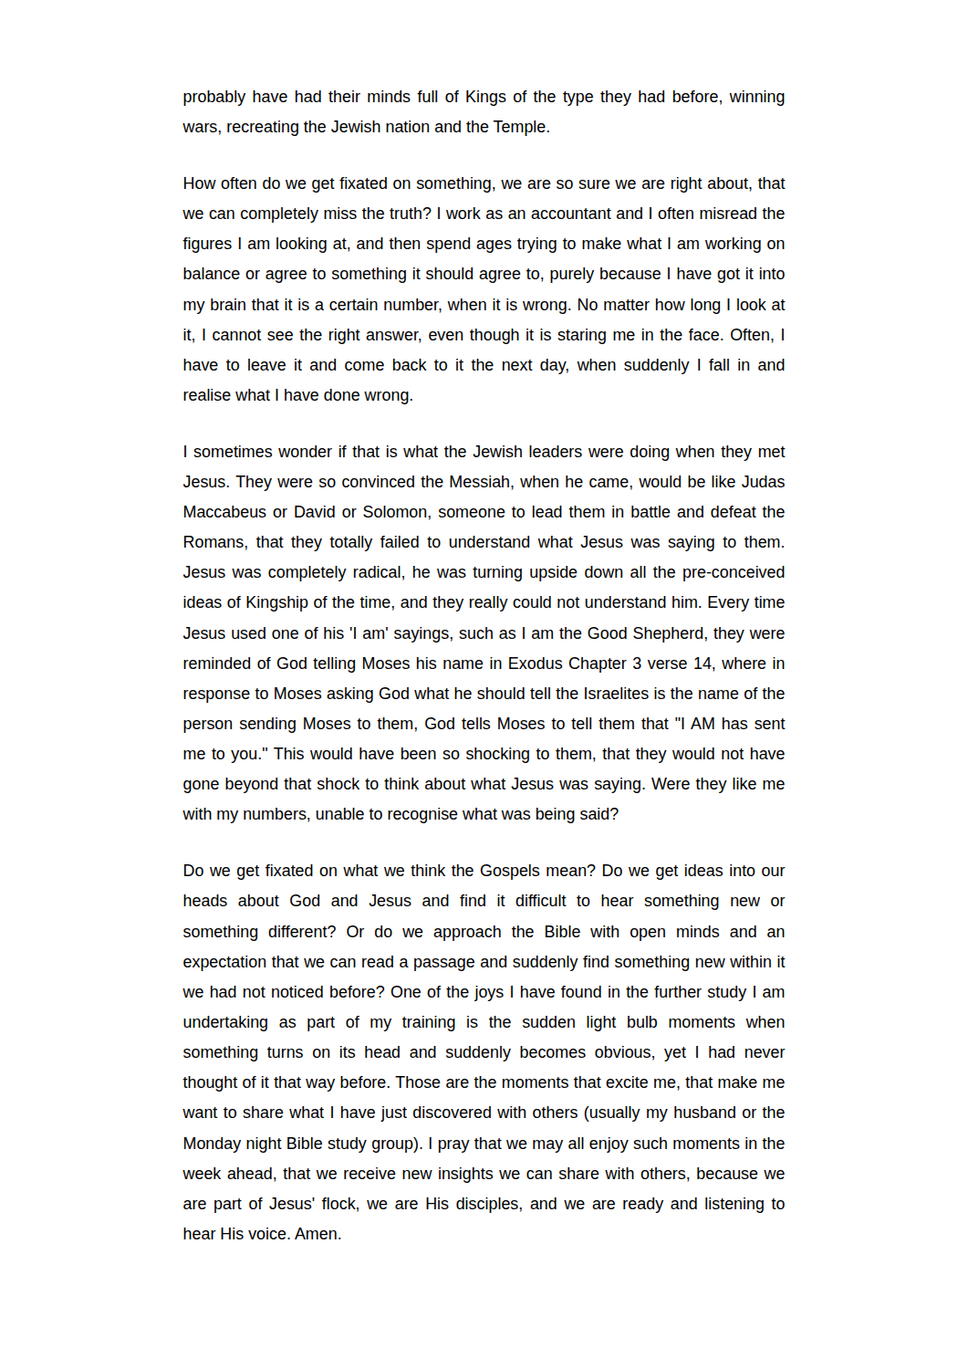probably have had their minds full of Kings of the type they had before, winning wars, recreating the Jewish nation and the Temple.
How often do we get fixated on something, we are so sure we are right about, that we can completely miss the truth? I work as an accountant and I often misread the figures I am looking at, and then spend ages trying to make what I am working on balance or agree to something it should agree to, purely because I have got it into my brain that it is a certain number, when it is wrong. No matter how long I look at it, I cannot see the right answer, even though it is staring me in the face. Often, I have to leave it and come back to it the next day, when suddenly I fall in and realise what I have done wrong.
I sometimes wonder if that is what the Jewish leaders were doing when they met Jesus. They were so convinced the Messiah, when he came, would be like Judas Maccabeus or David or Solomon, someone to lead them in battle and defeat the Romans, that they totally failed to understand what Jesus was saying to them. Jesus was completely radical, he was turning upside down all the pre-conceived ideas of Kingship of the time, and they really could not understand him. Every time Jesus used one of his 'I am' sayings, such as I am the Good Shepherd, they were reminded of God telling Moses his name in Exodus Chapter 3 verse 14, where in response to Moses asking God what he should tell the Israelites is the name of the person sending Moses to them, God tells Moses to tell them that "I AM has sent me to you." This would have been so shocking to them, that they would not have gone beyond that shock to think about what Jesus was saying. Were they like me with my numbers, unable to recognise what was being said?
Do we get fixated on what we think the Gospels mean? Do we get ideas into our heads about God and Jesus and find it difficult to hear something new or something different? Or do we approach the Bible with open minds and an expectation that we can read a passage and suddenly find something new within it we had not noticed before? One of the joys I have found in the further study I am undertaking as part of my training is the sudden light bulb moments when something turns on its head and suddenly becomes obvious, yet I had never thought of it that way before. Those are the moments that excite me, that make me want to share what I have just discovered with others (usually my husband or the Monday night Bible study group). I pray that we may all enjoy such moments in the week ahead, that we receive new insights we can share with others, because we are part of Jesus' flock, we are His disciples, and we are ready and listening to hear His voice. Amen.